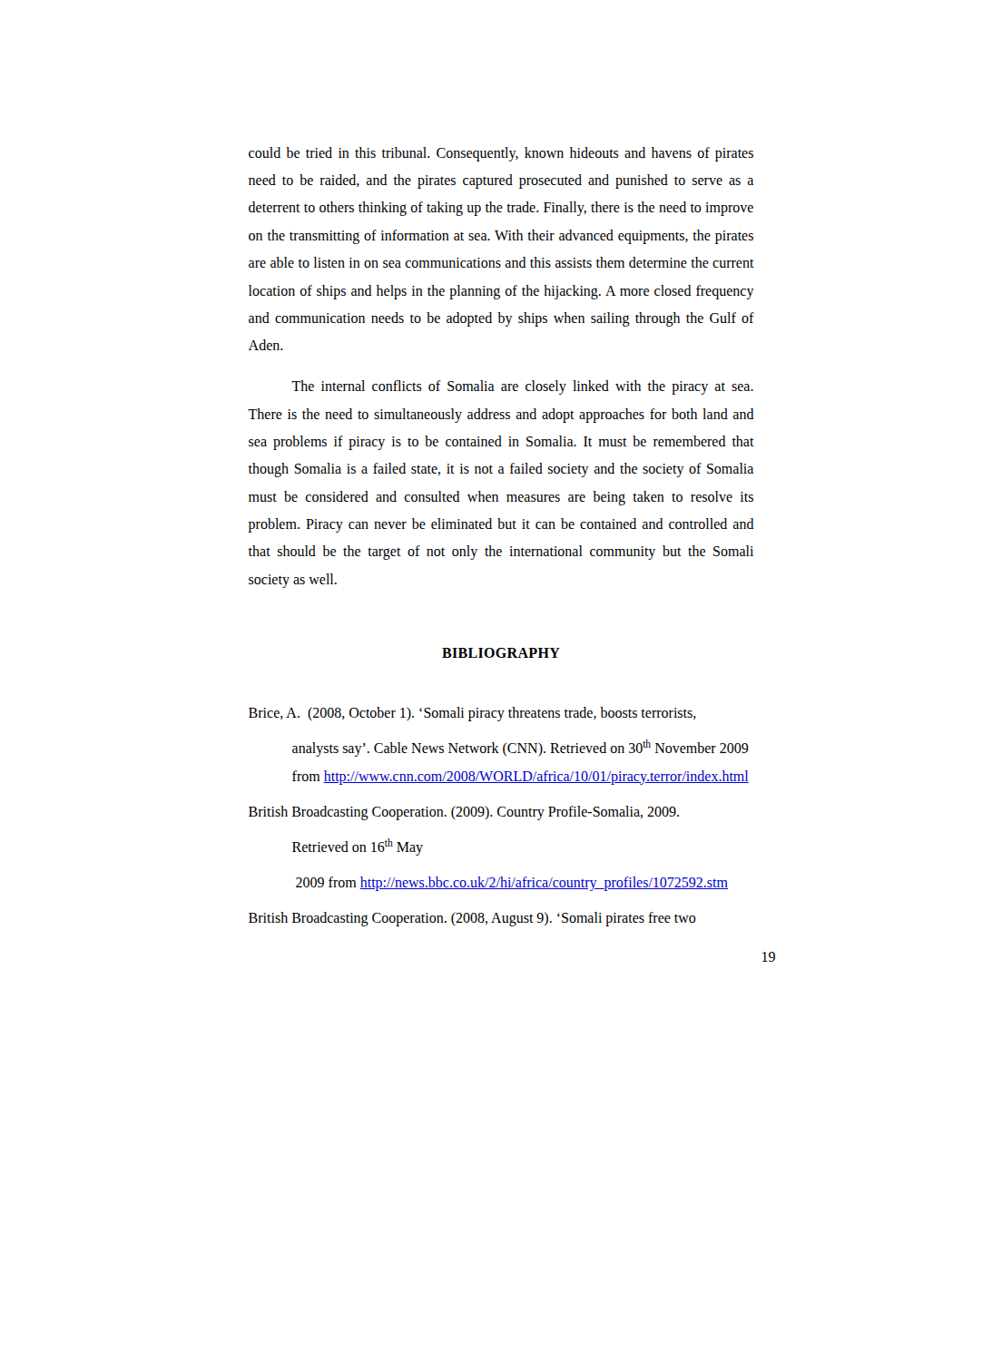could be tried in this tribunal. Consequently, known hideouts and havens of pirates need to be raided, and the pirates captured prosecuted and punished to serve as a deterrent to others thinking of taking up the trade. Finally, there is the need to improve on the transmitting of information at sea. With their advanced equipments, the pirates are able to listen in on sea communications and this assists them determine the current location of ships and helps in the planning of the hijacking. A more closed frequency and communication needs to be adopted by ships when sailing through the Gulf of Aden.
The internal conflicts of Somalia are closely linked with the piracy at sea. There is the need to simultaneously address and adopt approaches for both land and sea problems if piracy is to be contained in Somalia. It must be remembered that though Somalia is a failed state, it is not a failed society and the society of Somalia must be considered and consulted when measures are being taken to resolve its problem. Piracy can never be eliminated but it can be contained and controlled and that should be the target of not only the international community but the Somali society as well.
BIBLIOGRAPHY
Brice, A. (2008, October 1). ‘Somali piracy threatens trade, boosts terrorists,
analysts say’. Cable News Network (CNN). Retrieved on 30th November 2009 from http://www.cnn.com/2008/WORLD/africa/10/01/piracy.terror/index.html
British Broadcasting Cooperation. (2009). Country Profile-Somalia, 2009.
Retrieved on 16th May
2009 from http://news.bbc.co.uk/2/hi/africa/country_profiles/1072592.stm
British Broadcasting Cooperation. (2008, August 9). ‘Somali pirates free two
19